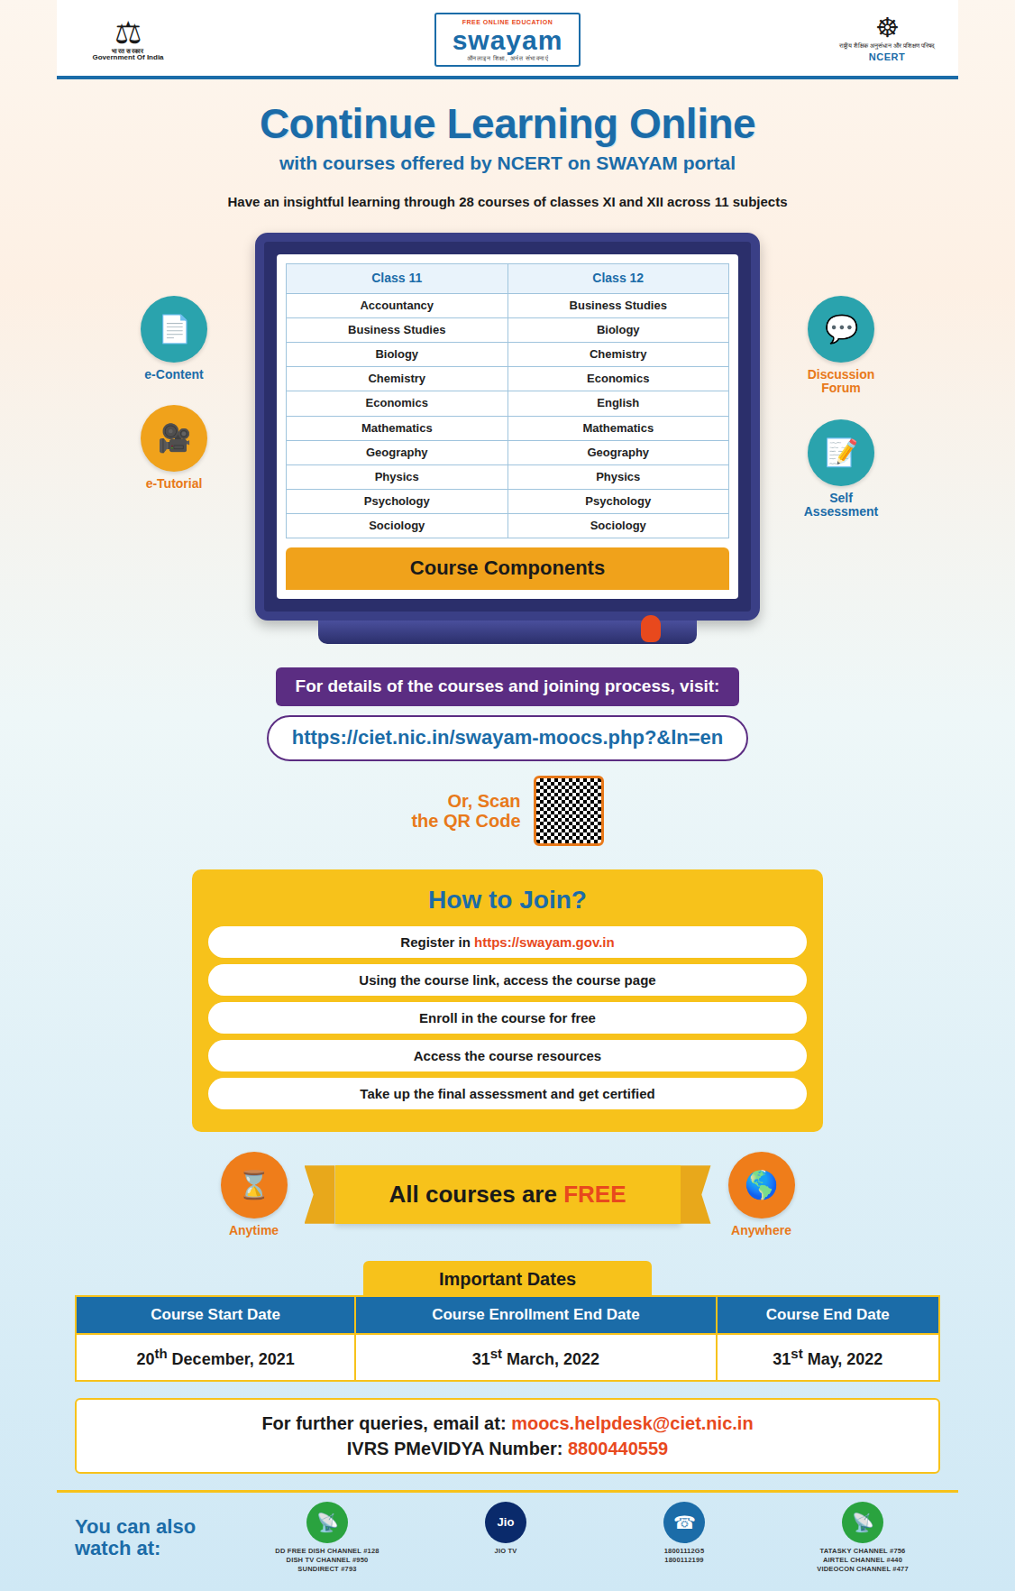⚖ भारत सरकार Government Of India
Free Online Education
swayam
ऑनलाइन शिक्षा, अनंत संभावनाएं
☸ राष्ट्रीय शैक्षिक अनुसंधान और प्रशिक्षण परिषद् NCERT
Continue Learning Online
with courses offered by NCERT on SWAYAM portal
Have an insightful learning through 28 courses of classes XI and XII across 11 subjects
📄
e-Content
🎥
e-Tutorial
| Class 11 | Class 12 |
| --- | --- |
| Accountancy | Business Studies |
| Business Studies | Biology |
| Biology | Chemistry |
| Chemistry | Economics |
| Economics | English |
| Mathematics | Mathematics |
| Geography | Geography |
| Physics | Physics |
| Psychology | Psychology |
| Sociology | Sociology |
Course Components
💬
Discussion
Forum
📝
Self
Assessment
For details of the courses and joining process, visit:
https://ciet.nic.in/swayam-moocs.php?&ln=en
Or, Scan
the QR Code
How to Join?
Register in https://swayam.gov.in
Using the course link, access the course page
Enroll in the course for free
Access the course resources
Take up the final assessment and get certified
⌛
Anytime
All courses are FREE
🌎
Anywhere
Important Dates
| Course Start Date | Course Enrollment End Date | Course End Date |
| --- | --- | --- |
| 20 th December, 2021 | 31 st March, 2022 | 31 st May, 2022 |
For further queries, email at: moocs.helpdesk@ciet.nic.in
IVRS PMeVIDYA Number: 8800440559
You can also watch at:
📡
DD FREE DISH CHANNEL #128
DISH TV CHANNEL #950
SUNDIRECT #793
Jio
JIO TV
☎
18001112G5
1800112199
📡
TATASKY CHANNEL #756
AIRTEL CHANNEL #440
VIDEOCON CHANNEL #477